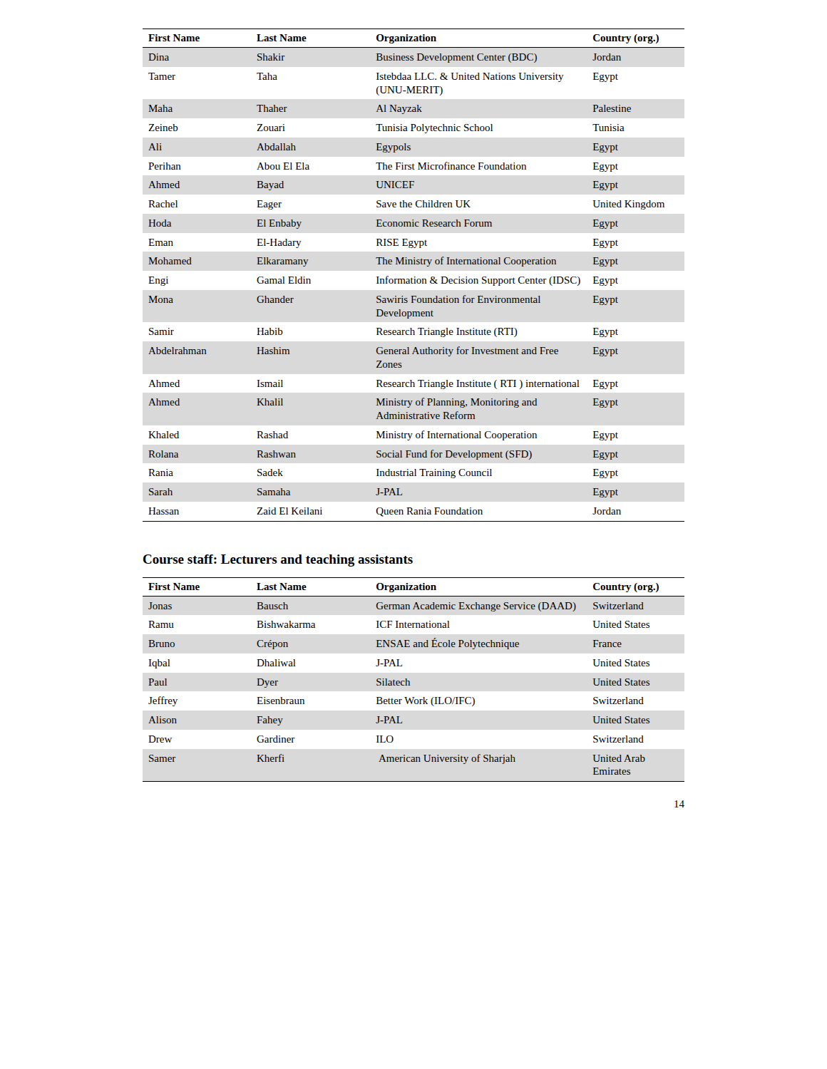| First Name | Last Name | Organization | Country (org.) |
| --- | --- | --- | --- |
| Dina | Shakir | Business Development Center (BDC) | Jordan |
| Tamer | Taha | Istebdaa LLC. & United Nations University (UNU-MERIT) | Egypt |
| Maha | Thaher | Al Nayzak | Palestine |
| Zeineb | Zouari | Tunisia Polytechnic School | Tunisia |
| Ali | Abdallah | Egypols | Egypt |
| Perihan | Abou El Ela | The First Microfinance Foundation | Egypt |
| Ahmed | Bayad | UNICEF | Egypt |
| Rachel | Eager | Save the Children UK | United Kingdom |
| Hoda | El Enbaby | Economic Research Forum | Egypt |
| Eman | El-Hadary | RISE Egypt | Egypt |
| Mohamed | Elkaramany | The Ministry of International Cooperation | Egypt |
| Engi | Gamal Eldin | Information & Decision Support Center (IDSC) | Egypt |
| Mona | Ghander | Sawiris Foundation for Environmental Development | Egypt |
| Samir | Habib | Research Triangle Institute (RTI) | Egypt |
| Abdelrahman | Hashim | General Authority for Investment and Free Zones | Egypt |
| Ahmed | Ismail | Research Triangle Institute ( RTI ) international | Egypt |
| Ahmed | Khalil | Ministry of Planning, Monitoring and Administrative Reform | Egypt |
| Khaled | Rashad | Ministry of International Cooperation | Egypt |
| Rolana | Rashwan | Social Fund for Development (SFD) | Egypt |
| Rania | Sadek | Industrial Training Council | Egypt |
| Sarah | Samaha | J-PAL | Egypt |
| Hassan | Zaid El Keilani | Queen Rania Foundation | Jordan |
Course staff: Lecturers and teaching assistants
| First Name | Last Name | Organization | Country (org.) |
| --- | --- | --- | --- |
| Jonas | Bausch | German Academic Exchange Service (DAAD) | Switzerland |
| Ramu | Bishwakarma | ICF International | United States |
| Bruno | Crépon | ENSAE and École Polytechnique | France |
| Iqbal | Dhaliwal | J-PAL | United States |
| Paul | Dyer | Silatech | United States |
| Jeffrey | Eisenbraun | Better Work (ILO/IFC) | Switzerland |
| Alison | Fahey | J-PAL | United States |
| Drew | Gardiner | ILO | Switzerland |
| Samer | Kherfi | American University of Sharjah | United Arab Emirates |
14